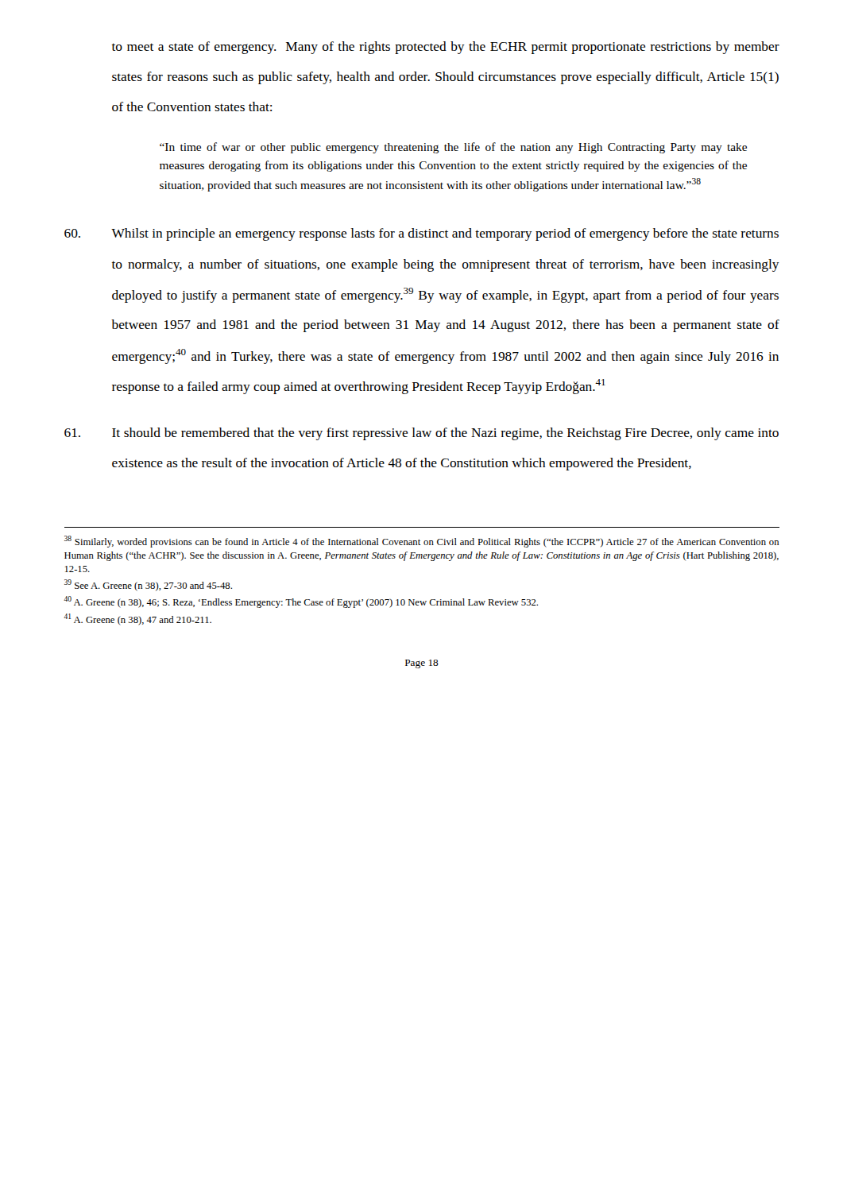to meet a state of emergency. Many of the rights protected by the ECHR permit proportionate restrictions by member states for reasons such as public safety, health and order. Should circumstances prove especially difficult, Article 15(1) of the Convention states that:
“In time of war or other public emergency threatening the life of the nation any High Contracting Party may take measures derogating from its obligations under this Convention to the extent strictly required by the exigencies of the situation, provided that such measures are not inconsistent with its other obligations under international law.”38
60.
Whilst in principle an emergency response lasts for a distinct and temporary period of emergency before the state returns to normalcy, a number of situations, one example being the omnipresent threat of terrorism, have been increasingly deployed to justify a permanent state of emergency.39 By way of example, in Egypt, apart from a period of four years between 1957 and 1981 and the period between 31 May and 14 August 2012, there has been a permanent state of emergency;40 and in Turkey, there was a state of emergency from 1987 until 2002 and then again since July 2016 in response to a failed army coup aimed at overthrowing President Recep Tayyip Erdoğan.41
61.
It should be remembered that the very first repressive law of the Nazi regime, the Reichstag Fire Decree, only came into existence as the result of the invocation of Article 48 of the Constitution which empowered the President,
38 Similarly, worded provisions can be found in Article 4 of the International Covenant on Civil and Political Rights (“the ICCPR”) Article 27 of the American Convention on Human Rights (“the ACHR”). See the discussion in A. Greene, Permanent States of Emergency and the Rule of Law: Constitutions in an Age of Crisis (Hart Publishing 2018), 12-15.
39 See A. Greene (n 38), 27-30 and 45-48.
40 A. Greene (n 38), 46; S. Reza, ‘Endless Emergency: The Case of Egypt’ (2007) 10 New Criminal Law Review 532.
41 A. Greene (n 38), 47 and 210-211.
Page 18